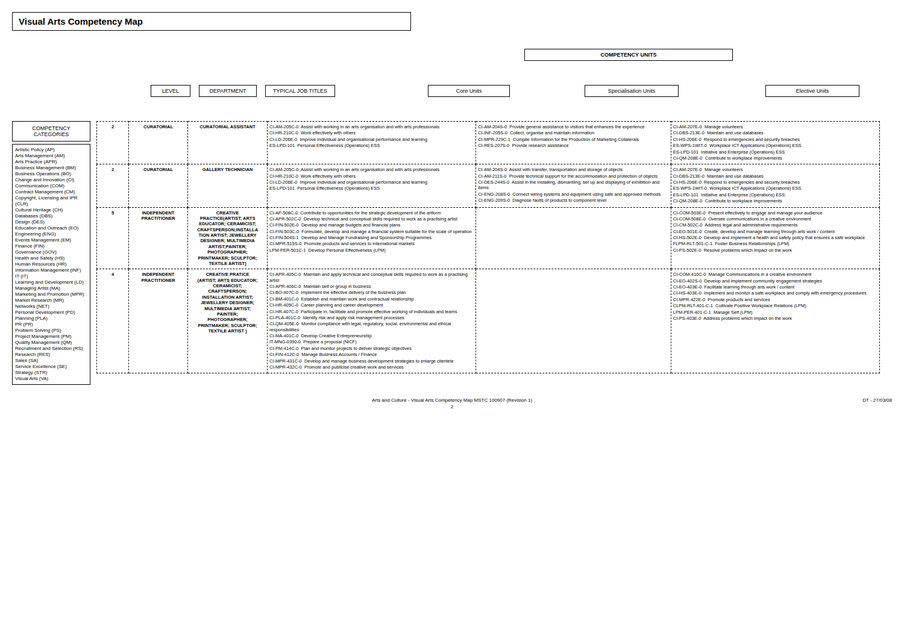Visual Arts Competency Map
COMPETENCY UNITS
Core Units
Specialisation Units
Elective Units
LEVEL
DEPARTMENT
TYPICAL JOB TITLES
COMPETENCY
CATEGORIES
Artistic Policy (AP)
Arts Management (AM)
Arts Practice (APR)
Business Management (BM)
Business Operations (BO)
Change and Innovation (CI)
Communication (COM)
Contract Management (CM)
Copyright, Licensing and IPR (CLR)
Cultural Heritage (CH)
Databases (DBS)
Design (DES)
Education and Outreach (EO)
Engineering (ENG)
Events Management (EM)
Finance (FIN)
Governance (GOV)
Health and Safety (HS)
Human Resources (HR)
Information Management (INF)
IT (IT)
Learning and Development (LD)
Managing Artist (MA)
Marketing and Promotion (MPR)
Market Research (MR)
Networks (NET)
Personal Development (PD)
Planning (PLA)
PR (PR)
Problem Solving (PS)
Project Management (PM)
Quality Management (QM)
Recruitment and Selection (RS)
Research (RES)
Sales (SA)
Service Excellence (SE)
Strategy (STR)
Visual Arts (VA)
| 2 | CURATORIAL | CURATORIAL ASSISTANT | CI-AM-205C-0 Assist with working in an arts organisation and with arts professionals CI-HR-210C-0 Work effectively with others CI-LD-206E-0 Improve individual and organisational performance and learning ES-LPD-101 Personal Effectiveness (Operations) ESS | CI-AM-204S-0 Provide general assistance to visitors that enhances the experience CI-INF-205S-0 Collect, organise and maintain information CI-MPR-229C-1 Compile Information for the Production of Marketing Collaterals CI-RES-207S-0 Provide research assistance | CI-AM-207E-0 Manage volunteers CI-DBS-213E-0 Maintain and use databases CI-HS-206E-0 Respond to emergencies and security breaches ES-WPS-1WIT-0 Workplace ICT Applications (Operations) ESS ES-LPD-101 Initiative and Enterprise (Operations) ESS CI-QM-208E-0 Contribute to workplace improvements |
| 2 | CURATORIAL | GALLERY TECHNICIAN | CI-AM-205C-0 Assist with working in an arts organisation and with arts professionals CI-HR-210C-0 Work effectively with others CI-LD-206E-0 Improve individual and organisational performance and learning ES-LPD-101 Personal Effectiveness (Operations) ESS | CI-AM-204S-0 Assist with transfer, transportation and storage of objects CI-AM-211S-0 Provide technical support for the accommodation and protection of objects CI-DES-244S-0 Assist in the installing, dismantling, set up and displaying of exhibition and items CI-ENG-208S-0 Connect wiring systems and equipment using safe and approved methods CI-ENG-209S-0 Diagnose faults of products to component level | CI-AM-207E-0 Manage volunteers CI-DBS-213E-0 Maintain and use databases CI-HS-206E-0 Respond to emergencies and security breaches ES-WPS-1WIT-0 Workplace ICT Applications (Operations) ESS ES-LPD-101 Initiative and Enterprise (Operations) ESS CI-QM-208E-0 Contribute to workplace improvements |
| 5 | INDEPENDENT PRACTITIONER | CREATIVE PRACTICE(ARTIST; ARTS EDUCATOR; CERAMICIST; CRAFTSPERSON;INSTALLA TION ARTIST; JEWELLERY DESIGNER; MULTIMEDIA ARTIST;PAINTER; PHOTOGRAPHER; PRINTMAKER; SCULPTOR; TEXTILE ARTIST) | CI-AP-508C-0 Contribute to opportunities for the strategic development of the artform CI-APR-502C-0 Develop technical and conceptual skills required to work as a practising artist CI-FIN-502E-0 Develop and manage budgets and financial plans CI-FIN-503C-0 Formulate, develop and manage a financial system suitable for the scale of operation CI-FIN-504S-1 Develop and Manage Fundraising and Sponsorship Programmes CI-MPR-515S-0 Promote products and services to international markets LPM-PER-501C-1 Develop Personal Effectiveness (LPM) | | CI-COM-503E-0 Present effectively to engage and manage your audience CI-COM-508E-0 Oversee communications in a creative environment CI-CM-502C-0 Address legal and administrative requirements CI-EO-501E-0 Create, develop and manage learning through arts work / content CI-HS-502E-0 Develop and implement a health and safety policy that ensures a safe workplace FLPM-RLT-501-C-1 Foster Business Relationships (LPM) CI-PS-502E-0 Resolve problems which impact on the work |
| 4 | INDEPENDENT PRACTITIONER | CREATIVE PRATICE (ARTIST; ARTS EDUCATOR; CERAMICIST; CRAFTSPERSON; INSTALLATION ARTIST; JEWELLERY DESIGNER; MULTIMEDIA ARTIST; PAINTER; PHOTOGRAPHER; PRINTMAKER; SCULPTOR; TEXTILE ARTIST ) | CI-APR-405C-0 Maintain and apply technical and conceptual skills required to work as a practising artist CI-APR-406C-0 Maintain self or group in business CI-BO-407C-0 Implement the effective delivery of the business plan CI-BM-401C-0 Establish and maintain work and contractual relationship CI-HR-405C-0 Career planning and career development CI-HR-407C-0 Participate in, facilitate and promote effective working of individuals and teams CI-PLA-401C-0 Identify risk and apply risk management processes CI-QM-405E-0 Monitor compliance with legal, regulatory, social, environmental and ethical responsibilities CI-MA-401C-0 Develop Creative Entrepreneurship IT-MNG-0390-0 Prepare a proposal (NICF) CI-PM-414C-0 Plan and monitor projects to deliver strategic objectives CI-FIN-412C-0 Manage Business Accounts / Finance CI-MPR-431C-0 Develop and manage business development strategies to enlarge clientele CI-MPR-432C-0 Promote and publicise creative work and services | | CI-COM-410C-0 Manage Communications in a creative environment CI-EO-402S-0 Develop and implement community engagement strategies CI-EO-403E-0 Facilitate learning through arts work / content CI-HS-403E-0 Implement and monitor a safe workplace and comply with emergency procedures CI-MPR-422E-0 Promote products and services CLPM-RLT-401-C-1 Cultivate Positive Workplace Relations (LPM) LPM-PER-401-C-1 Manage Self (LPM) CI-PS-403E-0 Address problems which impact on the work |
Arts and Culture - Visual Arts Competency Map MSTC 100907 (Revision 1) 2 DT - 27/03/08